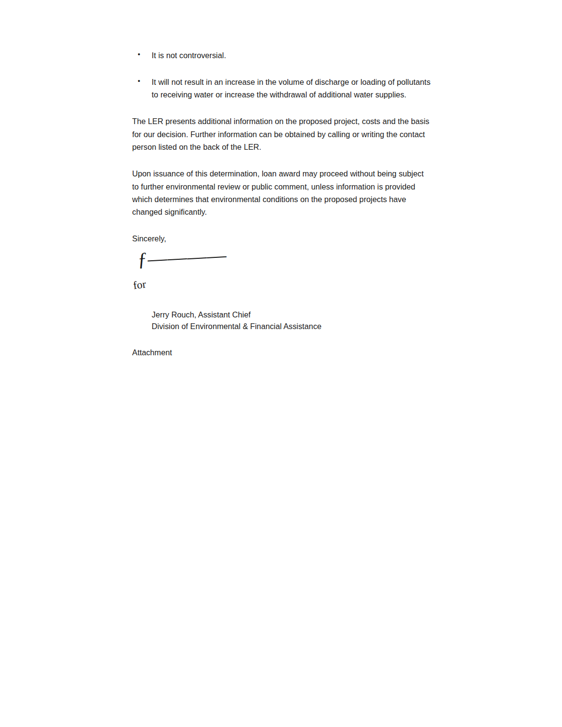It is not controversial.
It will not result in an increase in the volume of discharge or loading of pollutants to receiving water or increase the withdrawal of additional water supplies.
The LER presents additional information on the proposed project, costs and the basis for our decision. Further information can be obtained by calling or writing the contact person listed on the back of the LER.
Upon issuance of this determination, loan award may proceed without being subject to further environmental review or public comment, unless information is provided which determines that environmental conditions on the proposed projects have changed significantly.
Sincerely,
ƒ————
for
Jerry Rouch, Assistant Chief
Division of Environmental & Financial Assistance
Attachment